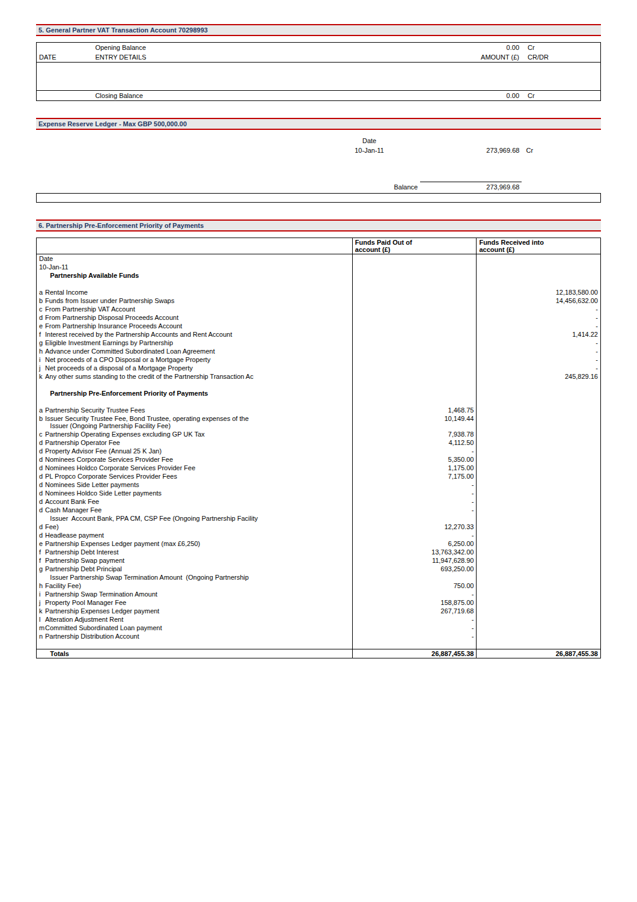5. General Partner VAT Transaction Account 70298993
| | Opening Balance | 0.00 | Cr |
| DATE | ENTRY DETAILS | AMOUNT (£) | CR/DR |
| | Closing Balance | 0.00 | Cr |
Expense Reserve Ledger - Max GBP 500,000.00
| | Date | | |
| | 10-Jan-11 | 273,969.68 | Cr |
| | Balance | 273,969.68 | |
6. Partnership Pre-Enforcement Priority of Payments
| | Funds Paid Out of account (£) | Funds Received into account (£) |
| --- | --- | --- |
| Date | | |
| 10-Jan-11 | | |
| Partnership Available Funds | | |
| a Rental Income | | 12,183,580.00 |
| b Funds from Issuer under Partnership Swaps | | 14,456,632.00 |
| c From Partnership VAT Account | | - |
| d From Partnership Disposal Proceeds Account | | - |
| e From Partnership Insurance Proceeds Account | | - |
| f Interest received by the Partnership Accounts and Rent Account | | 1,414.22 |
| g Eligible Investment Earnings by Partnership | | - |
| h Advance under Committed Subordinated Loan Agreement | | - |
| i Net proceeds of a CPO Disposal or a Mortgage Property | | - |
| j Net proceeds of a disposal of a Mortgage Property | | - |
| k Any other sums standing to the credit of the Partnership Transaction Ac | | 245,829.16 |
| Partnership Pre-Enforcement Priority of Payments | | |
| a Partnership Security Trustee Fees | 1,468.75 | |
| b Issuer Security Trustee Fee, Bond Trustee, operating expenses of the Issuer (Ongoing Partnership Facility Fee) | 10,149.44 | |
| c Partnership Operating Expenses excluding GP UK Tax | 7,938.78 | |
| d Partnership Operator Fee | 4,112.50 | |
| d Property Advisor Fee (Annual 25 K Jan) | - | |
| d Nominees Corporate Services Provider Fee | 5,350.00 | |
| d Nominees Holdco Corporate Services Provider Fee | 1,175.00 | |
| d PL Propco Corporate Services Provider Fees | 7,175.00 | |
| d Nominees Side Letter payments | - | |
| d Nominees Holdco Side Letter payments | - | |
| d Account Bank Fee | - | |
| d Cash Manager Fee | - | |
| Issuer Account Bank, PPA CM, CSP Fee (Ongoing Partnership Facility | | |
| d Fee) | 12,270.33 | |
| d Headlease payment | - | |
| e Partnership Expenses Ledger payment (max £6,250) | 6,250.00 | |
| f Partnership Debt Interest | 13,763,342.00 | |
| f Partnership Swap payment | 11,947,628.90 | |
| g Partnership Debt Principal | 693,250.00 | |
| Issuer Partnership Swap Termination Amount (Ongoing Partnership | | |
| h Facility Fee) | 750.00 | |
| i Partnership Swap Termination Amount | - | |
| j Property Pool Manager Fee | 158,875.00 | |
| k Partnership Expenses Ledger payment | 267,719.68 | |
| l Alteration Adjustment Rent | - | |
| m Committed Subordinated Loan payment | - | |
| n Partnership Distribution Account | - | |
| Totals | 26,887,455.38 | 26,887,455.38 |